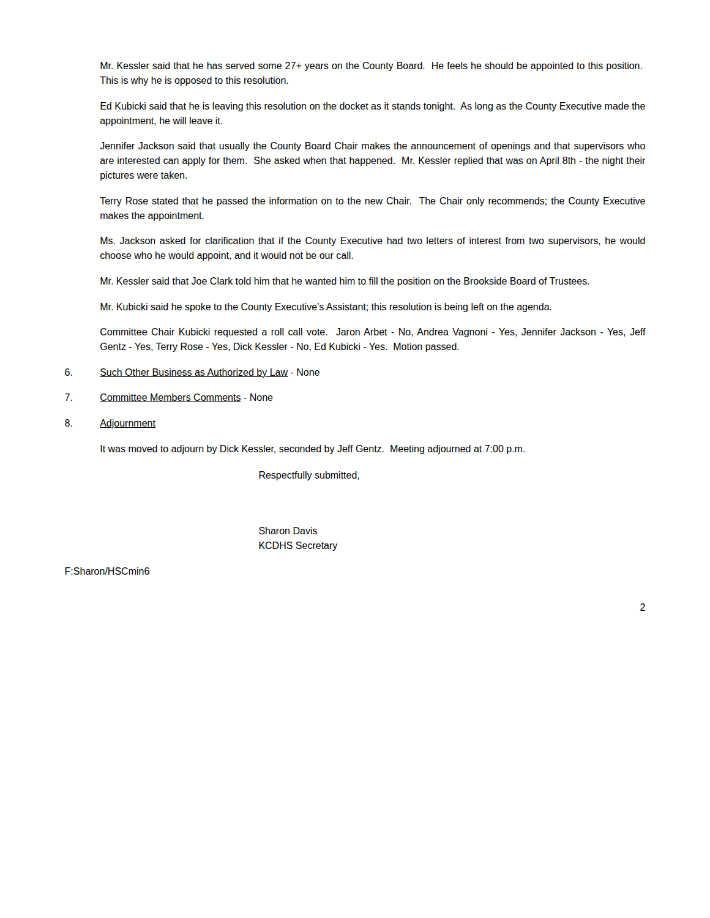Mr. Kessler said that he has served some 27+ years on the County Board. He feels he should be appointed to this position. This is why he is opposed to this resolution.
Ed Kubicki said that he is leaving this resolution on the docket as it stands tonight. As long as the County Executive made the appointment, he will leave it.
Jennifer Jackson said that usually the County Board Chair makes the announcement of openings and that supervisors who are interested can apply for them. She asked when that happened. Mr. Kessler replied that was on April 8th - the night their pictures were taken.
Terry Rose stated that he passed the information on to the new Chair. The Chair only recommends; the County Executive makes the appointment.
Ms. Jackson asked for clarification that if the County Executive had two letters of interest from two supervisors, he would choose who he would appoint, and it would not be our call.
Mr. Kessler said that Joe Clark told him that he wanted him to fill the position on the Brookside Board of Trustees.
Mr. Kubicki said he spoke to the County Executive’s Assistant; this resolution is being left on the agenda.
Committee Chair Kubicki requested a roll call vote. Jaron Arbet - No, Andrea Vagnoni - Yes, Jennifer Jackson - Yes, Jeff Gentz - Yes, Terry Rose - Yes, Dick Kessler - No, Ed Kubicki - Yes. Motion passed.
6.
Such Other Business as Authorized by Law - None
7.
Committee Members Comments - None
8.
Adjournment
It was moved to adjourn by Dick Kessler, seconded by Jeff Gentz. Meeting adjourned at 7:00 p.m.
Respectfully submitted,
Sharon Davis
KCDHS Secretary
F:Sharon/HSCmin6
2